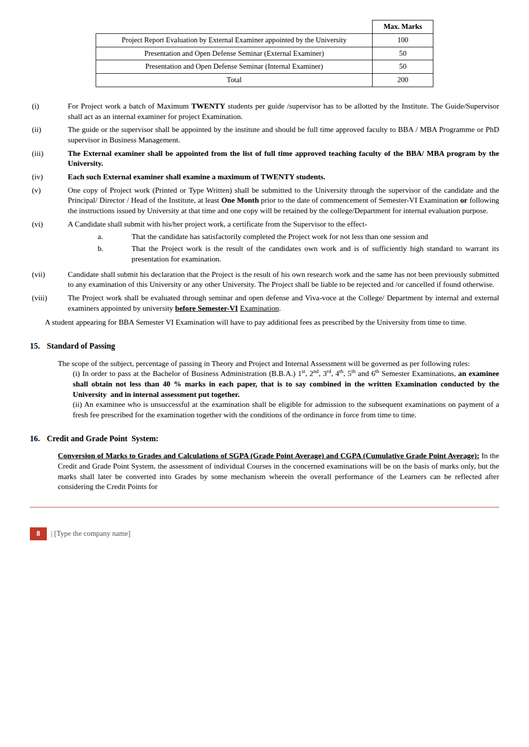| | Max. Marks |
| Project Report Evaluation by External Examiner appointed by the University | 100 |
| Presentation and Open Defense Seminar (External Examiner) | 50 |
| Presentation and Open Defense Seminar (Internal Examiner) | 50 |
| Total | 200 |
(i) For Project work a batch of Maximum TWENTY students per guide /supervisor has to be allotted by the Institute. The Guide/Supervisor shall act as an internal examiner for project Examination.
(ii) The guide or the supervisor shall be appointed by the institute and should be full time approved faculty to BBA / MBA Programme or PhD supervisor in Business Management.
(iii) The External examiner shall be appointed from the list of full time approved teaching faculty of the BBA/ MBA program by the University.
(iv) Each such External examiner shall examine a maximum of TWENTY students.
(v) One copy of Project work (Printed or Type Written) shall be submitted to the University through the supervisor of the candidate and the Principal/ Director / Head of the Institute, at least One Month prior to the date of commencement of Semester-VI Examination or following the instructions issued by University at that time and one copy will be retained by the college/Department for internal evaluation purpose.
(vi) A Candidate shall submit with his/her project work, a certificate from the Supervisor to the effect-
a. That the candidate has satisfactorily completed the Project work for not less than one session and
b. That the Project work is the result of the candidates own work and is of sufficiently high standard to warrant its presentation for examination.
(vii) Candidate shall submit his declaration that the Project is the result of his own research work and the same has not been previously submitted to any examination of this University or any other University. The Project shall be liable to be rejected and /or cancelled if found otherwise.
(viii) The Project work shall be evaluated through seminar and open defense and Viva-voce at the College/ Department by internal and external examiners appointed by university before Semester-VI Examination.
A student appearing for BBA Semester VI Examination will have to pay additional fees as prescribed by the University from time to time.
15. Standard of Passing
The scope of the subject, percentage of passing in Theory and Project and Internal Assessment will be governed as per following rules:
(i) In order to pass at the Bachelor of Business Administration (B.B.A.) 1st, 2nd, 3rd, 4th, 5th and 6th Semester Examinations, an examinee shall obtain not less than 40 % marks in each paper, that is to say combined in the written Examination conducted by the University and in internal assessment put together.
(ii) An examinee who is unsuccessful at the examination shall be eligible for admission to the subsequent examinations on payment of a fresh fee prescribed for the examination together with the conditions of the ordinance in force from time to time.
16. Credit and Grade Point System:
Conversion of Marks to Grades and Calculations of SGPA (Grade Point Average) and CGPA (Cumulative Grade Point Average): In the Credit and Grade Point System, the assessment of individual Courses in the concerned examinations will be on the basis of marks only, but the marks shall later be converted into Grades by some mechanism wherein the overall performance of the Learners can be reflected after considering the Credit Points for
8 | [Type the company name]